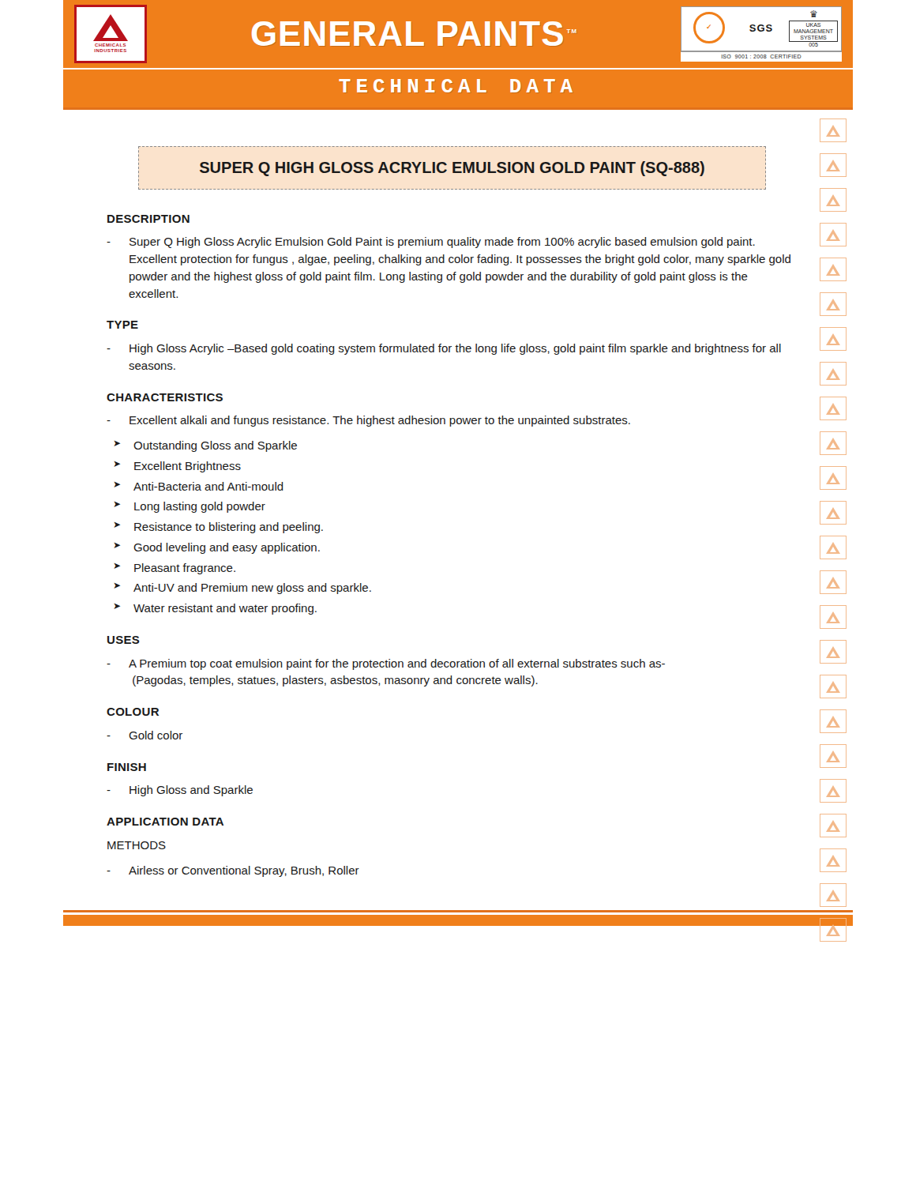CHEMICALS
INDUSTRIES
GENERAL PAINTSTM
✓
SGS
♛
UKAS
MANAGEMENT
SYSTEMS
005
ISO 9001 : 2008 CERTIFIED
TECHNICAL DATA
SUPER Q HIGH GLOSS ACRYLIC EMULSION GOLD PAINT (SQ-888)
DESCRIPTION
-
Super Q High Gloss Acrylic Emulsion Gold Paint is premium quality made from 100% acrylic based emulsion gold paint. Excellent protection for fungus , algae, peeling, chalking and color fading. It possesses the bright gold color, many sparkle gold powder and the highest gloss of gold paint film. Long lasting of gold powder and the durability of gold paint gloss is the excellent.
TYPE
-
High Gloss Acrylic –Based gold coating system formulated for the long life gloss, gold paint film sparkle and brightness for all seasons.
CHARACTERISTICS
-
Excellent alkali and fungus resistance. The highest adhesion power to the unpainted substrates.
Outstanding Gloss and Sparkle
Excellent Brightness
Anti-Bacteria and Anti-mould
Long lasting gold powder
Resistance to blistering and peeling.
Good leveling and easy application.
Pleasant fragrance.
Anti-UV and Premium new gloss and sparkle.
Water resistant and water proofing.
USES
-
A Premium top coat emulsion paint for the protection and decoration of all external substrates such as-
(Pagodas, temples, statues, plasters, asbestos, masonry and concrete walls).
COLOUR
-
Gold color
FINISH
-
High Gloss and Sparkle
APPLICATION DATA
METHODS
-
Airless or Conventional Spray, Brush, Roller